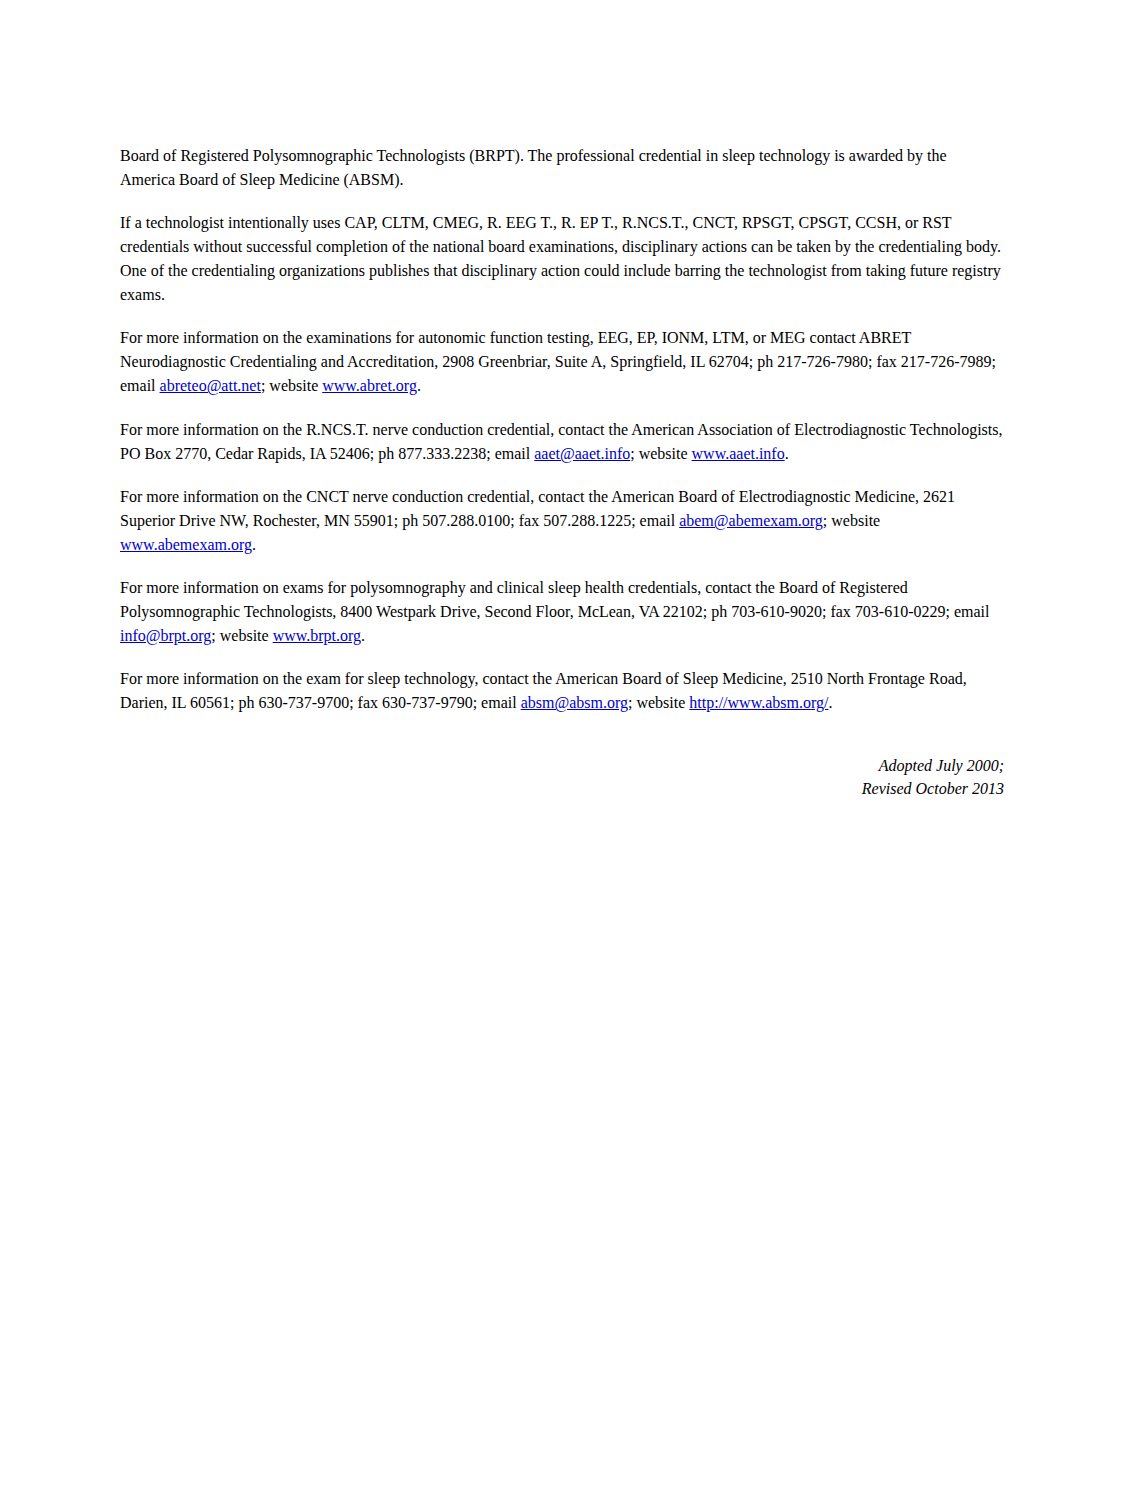Board of Registered Polysomnographic Technologists (BRPT). The professional credential in sleep technology is awarded by the America Board of Sleep Medicine (ABSM).
If a technologist intentionally uses CAP, CLTM, CMEG, R. EEG T., R. EP T., R.NCS.T., CNCT, RPSGT, CPSGT, CCSH, or RST credentials without successful completion of the national board examinations, disciplinary actions can be taken by the credentialing body. One of the credentialing organizations publishes that disciplinary action could include barring the technologist from taking future registry exams.
For more information on the examinations for autonomic function testing, EEG, EP, IONM, LTM, or MEG contact ABRET Neurodiagnostic Credentialing and Accreditation, 2908 Greenbriar, Suite A, Springfield, IL 62704; ph 217-726-7980; fax 217-726-7989; email abreteo@att.net; website www.abret.org.
For more information on the R.NCS.T. nerve conduction credential, contact the American Association of Electrodiagnostic Technologists, PO Box 2770, Cedar Rapids, IA 52406; ph 877.333.2238; email aaet@aaet.info; website www.aaet.info.
For more information on the CNCT nerve conduction credential, contact the American Board of Electrodiagnostic Medicine, 2621 Superior Drive NW, Rochester, MN 55901; ph 507.288.0100; fax 507.288.1225; email abem@abemexam.org; website www.abemexam.org.
For more information on exams for polysomnography and clinical sleep health credentials, contact the Board of Registered Polysomnographic Technologists, 8400 Westpark Drive, Second Floor, McLean, VA 22102; ph 703-610-9020; fax 703-610-0229; email info@brpt.org; website www.brpt.org.
For more information on the exam for sleep technology, contact the American Board of Sleep Medicine, 2510 North Frontage Road, Darien, IL 60561; ph 630-737-9700; fax 630-737-9790; email absm@absm.org; website http://www.absm.org/.
Adopted July 2000;
Revised October 2013